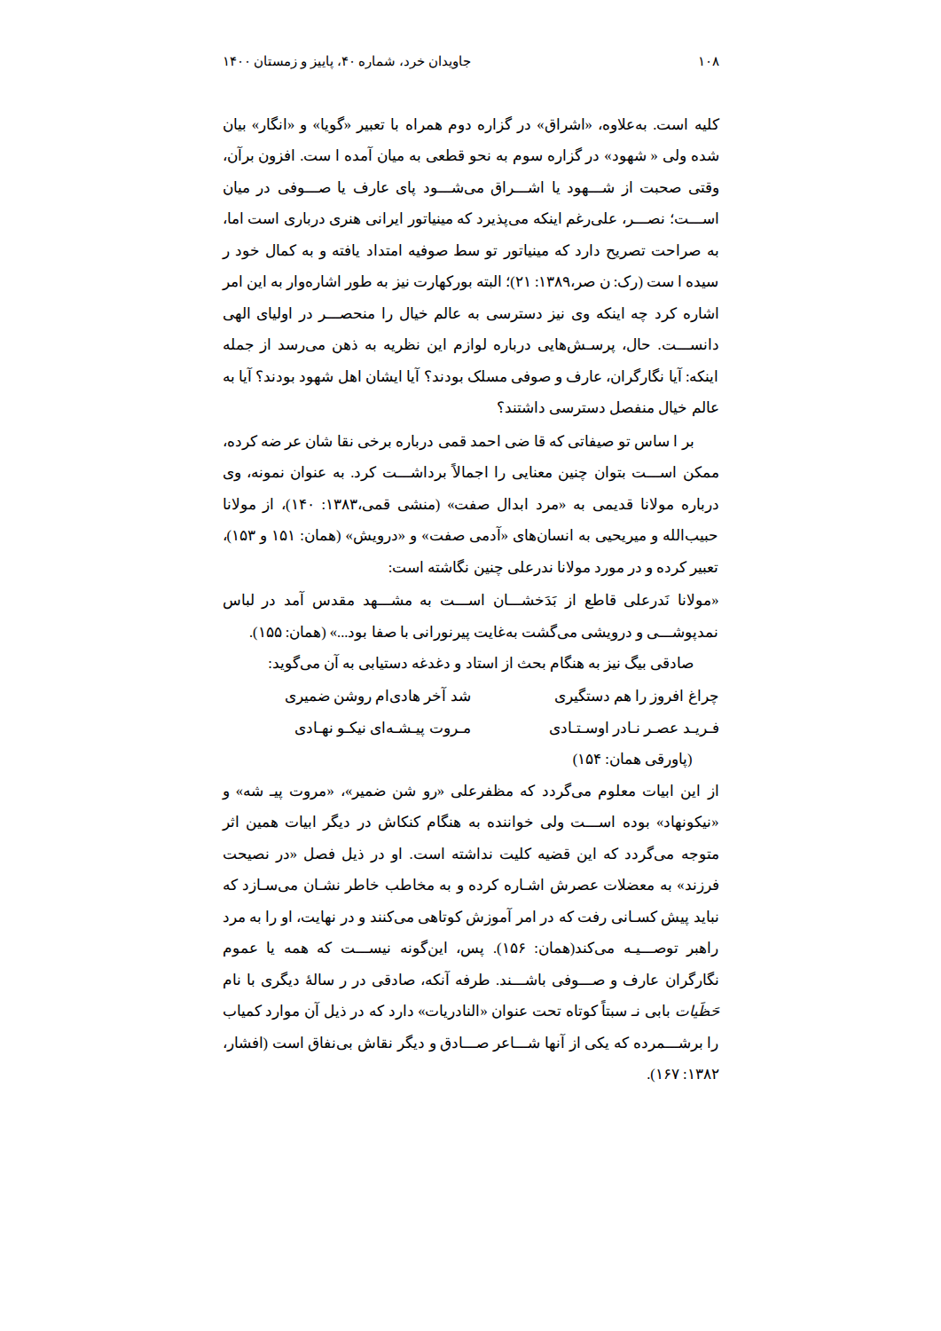۱۰۸
جاویدان خرد، شماره ۴۰، پاییز و زمستان ۱۴۰۰
کلیه است. به‌علاوه، «اشراق» در گزاره دوم همراه با تعبیر «گویا» و «انگار» بیان شده ولی « شهود» در گزاره سوم به نحو قطعی به میان آمده ا ست. افزون برآن، وقتی صحبت از شـــهود یا اشـــراق می‌شـــود پای عارف یا صـــوفی در میان اســـت؛ نصـــر، علی‌رغم اینکه می‌پذیرد که مینیاتور ایرانی هنری درباری است اما، به صراحت تصریح دارد که مینیاتور تو سط صوفیه امتداد یافته و به کمال خود ر سیده ا ست (رک: ن صر،۱۳۸۹: ۲۱)؛ البته بورکهارت نیز به طور اشاره‌وار به این امر اشاره کرد چه اینکه وی نیز دسترسی به عالم خیال را منحصـــر در اولیای الهی دانســـت. حال، پرسـش‌هایی درباره لوازم این نظریه به ذهن می‌رسد از جمله اینکه: آیا نگارگران، عارف و صوفی مسلک بودند؟ آیا ایشان اهل شهود بودند؟ آیا به عالم خیال منفصل دسترسی داشتند؟
بر ا ساس تو صیفاتی که قا ضی احمد قمی درباره برخی نقا شان عر ضه کرده، ممکن اســـت بتوان چنین معنایی را اجمالاً برداشـــت کرد. به عنوان نمونه، وی درباره مولانا قدیمی به «مرد ابدال صفت» (منشی قمی،۱۳۸۳: ۱۴۰)، از مولانا حبیب‌الله و میریحیی به انسان‌های «آدمی صفت» و «درویش» (همان: ۱۵۱ و ۱۵۳)، تعبیر کرده و در مورد مولانا ندرعلی چنین نگاشته است:
«مولانا نَدرعلی قاطع از بَدَخشـــان اســـت به مشـــهد مقدس آمد در لباس نمدپوشـــی و درویشی می‌گشت به‌غایت پیرنورانی با صفا بود...» (همان: ۱۵۵).
صادقی بیگ نیز به هنگام بحث از استاد و دغدغه دستیابی به آن می‌گوید:
| چراغ افروز را هم دستگیری | شد آخر هادی‌ام روشن ضمیری |
| فـریـد عصـر نـادر اوسـتـادی | مـروت پیـشـه‌ای نیکـو نهـادی |
(پاورقی همان: ۱۵۴)
از این ابیات معلوم می‌گردد که مظفرعلی «رو شن ضمیر»، «مروت پیـ شه» و «نیکونهاد» بوده اســـت ولی خواننده به هنگام کنکاش در دیگر ابیات همین اثر متوجه می‌گردد که این قضیه کلیت نداشته است. او در ذیل فصل «در نصیحت فرزند» به معضلات عصرش اشـاره کرده و به مخاطب خاطر نشـان می‌سـازد که نباید پیش کسـانی رفت که در امر آموزش کوتاهی می‌کنند و در نهایت، او را به مرد راهبر توصـــیـه می‌کند(همان: ۱۵۶). پس، این‌گونه نیســـت که همه یا عموم نگارگران عارف و صـــوفی باشـــند. طرفه آنکه، صادقی در ر سالۀ دیگری با نام حَظَیات بابی نـ سبتاً کوتاه تحت عنوان «النادریات» دارد که در ذیل آن موارد کمیاب را برشـــمرده که یکی از آنها شـــاعر صـــادق و دیگر نقاش بی‌نفاق است (افشار، ۱۳۸۲: ۱۶۷).